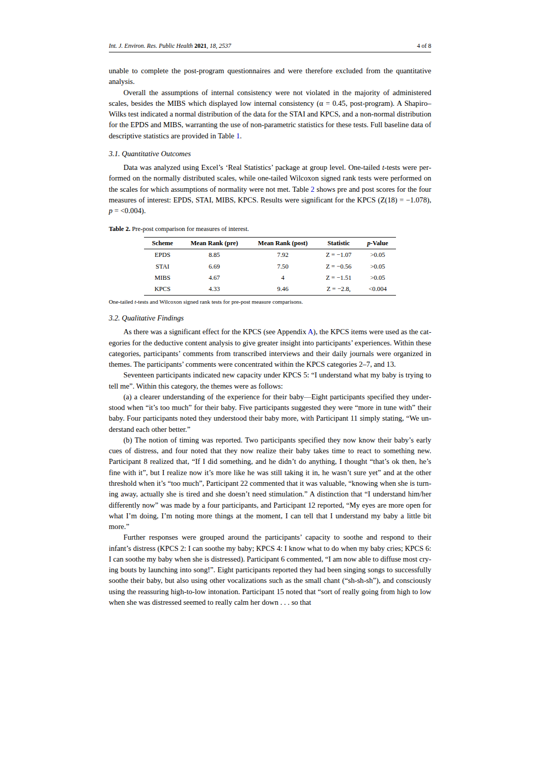Int. J. Environ. Res. Public Health 2021, 18, 2537
4 of 8
unable to complete the post-program questionnaires and were therefore excluded from the quantitative analysis.
Overall the assumptions of internal consistency were not violated in the majority of administered scales, besides the MIBS which displayed low internal consistency (α = 0.45, post-program). A Shapiro–Wilks test indicated a normal distribution of the data for the STAI and KPCS, and a non-normal distribution for the EPDS and MIBS, warranting the use of non-parametric statistics for these tests. Full baseline data of descriptive statistics are provided in Table 1.
3.1. Quantitative Outcomes
Data was analyzed using Excel’s ‘Real Statistics’ package at group level. One-tailed t-tests were performed on the normally distributed scales, while one-tailed Wilcoxon signed rank tests were performed on the scales for which assumptions of normality were not met. Table 2 shows pre and post scores for the four measures of interest: EPDS, STAI, MIBS, KPCS. Results were significant for the KPCS (Z(18) = −1.078), p = <0.004).
Table 2. Pre-post comparison for measures of interest.
| Scheme | Mean Rank (pre) | Mean Rank (post) | Statistic | p -Value |
| --- | --- | --- | --- | --- |
| EPDS | 8.85 | 7.92 | Z = −1.07 | >0.05 |
| STAI | 6.69 | 7.50 | Z = −0.56 | >0.05 |
| MIBS | 4.67 | 4 | Z = −1.51 | >0.05 |
| KPCS | 4.33 | 9.46 | Z = −2.8, | <0.004 |
One-tailed t-tests and Wilcoxon signed rank tests for pre-post measure comparisons.
3.2. Qualitative Findings
As there was a significant effect for the KPCS (see Appendix A), the KPCS items were used as the categories for the deductive content analysis to give greater insight into participants’ experiences. Within these categories, participants’ comments from transcribed interviews and their daily journals were organized in themes. The participants’ comments were concentrated within the KPCS categories 2–7, and 13.
Seventeen participants indicated new capacity under KPCS 5: “I understand what my baby is trying to tell me”. Within this category, the themes were as follows:
(a) a clearer understanding of the experience for their baby—Eight participants specified they understood when “it’s too much” for their baby. Five participants suggested they were “more in tune with” their baby. Four participants noted they understood their baby more, with Participant 11 simply stating, “We understand each other better.”
(b) The notion of timing was reported. Two participants specified they now know their baby’s early cues of distress, and four noted that they now realize their baby takes time to react to something new. Participant 8 realized that, “If I did something, and he didn’t do anything, I thought “that’s ok then, he’s fine with it”, but I realize now it’s more like he was still taking it in, he wasn’t sure yet” and at the other threshold when it’s “too much”, Participant 22 commented that it was valuable, “knowing when she is turning away, actually she is tired and she doesn’t need stimulation.” A distinction that “I understand him/her differently now” was made by a four participants, and Participant 12 reported, “My eyes are more open for what I’m doing, I’m noting more things at the moment, I can tell that I understand my baby a little bit more.”
Further responses were grouped around the participants’ capacity to soothe and respond to their infant’s distress (KPCS 2: I can soothe my baby; KPCS 4: I know what to do when my baby cries; KPCS 6: I can soothe my baby when she is distressed). Participant 6 commented, “I am now able to diffuse most crying bouts by launching into song!”. Eight participants reported they had been singing songs to successfully soothe their baby, but also using other vocalizations such as the small chant (“sh-sh-sh”), and consciously using the reassuring high-to-low intonation. Participant 15 noted that “sort of really going from high to low when she was distressed seemed to really calm her down . . . so that